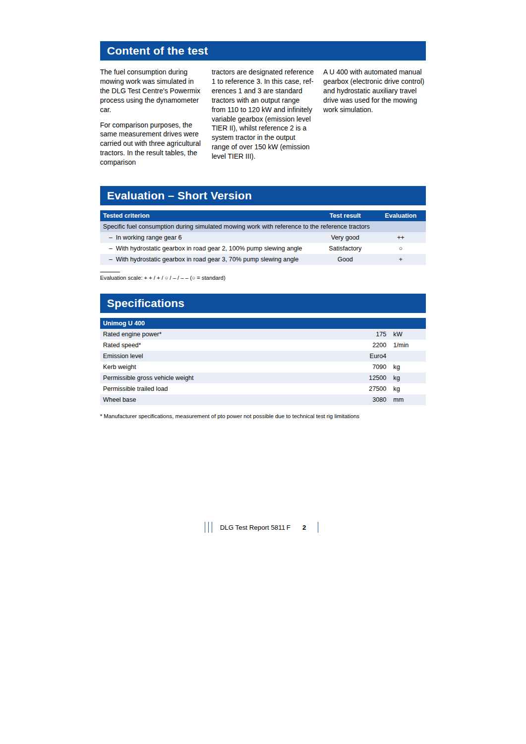Content of the test
The fuel consumption during mowing work was simulated in the DLG Test Centre's Powermix process using the dynamometer car.
For comparison purposes, the same measurement drives were carried out with three agricultural tractors. In the result tables, the comparison
tractors are designated reference 1 to reference 3. In this case, references 1 and 3 are standard tractors with an output range from 110 to 120 kW and infinitely variable gearbox (emission level TIER II), whilst reference 2 is a system tractor in the output range of over 150 kW (emission level TIER III).
A U 400 with automated manual gearbox (electronic drive control) and hydrostatic auxiliary travel drive was used for the mowing work simulation.
Evaluation – Short Version
| Tested criterion | Test result | Evaluation |
| --- | --- | --- |
| Specific fuel consumption during simulated mowing work with reference to the reference tractors |
| – In working range gear 6 | Very good | ++ |
| – With hydrostatic gearbox in road gear 2, 100% pump slewing angle | Satisfactory | ○ |
| – With hydrostatic gearbox in road gear 3, 70% pump slewing angle | Good | + |
Evaluation scale: + + / + / ○ / – / – – (○ = standard)
Specifications
| Unimog U 400 |
| --- |
| Rated engine power* | 175 | kW |
| Rated speed* | 2200 | 1/min |
| Emission level | Euro4 | |
| Kerb weight | 7090 | kg |
| Permissible gross vehicle weight | 12500 | kg |
| Permissible trailed load | 27500 | kg |
| Wheel base | 3080 | mm |
* Manufacturer specifications, measurement of pto power not possible due to technical test rig limitations
DLG Test Report 5811 F 2